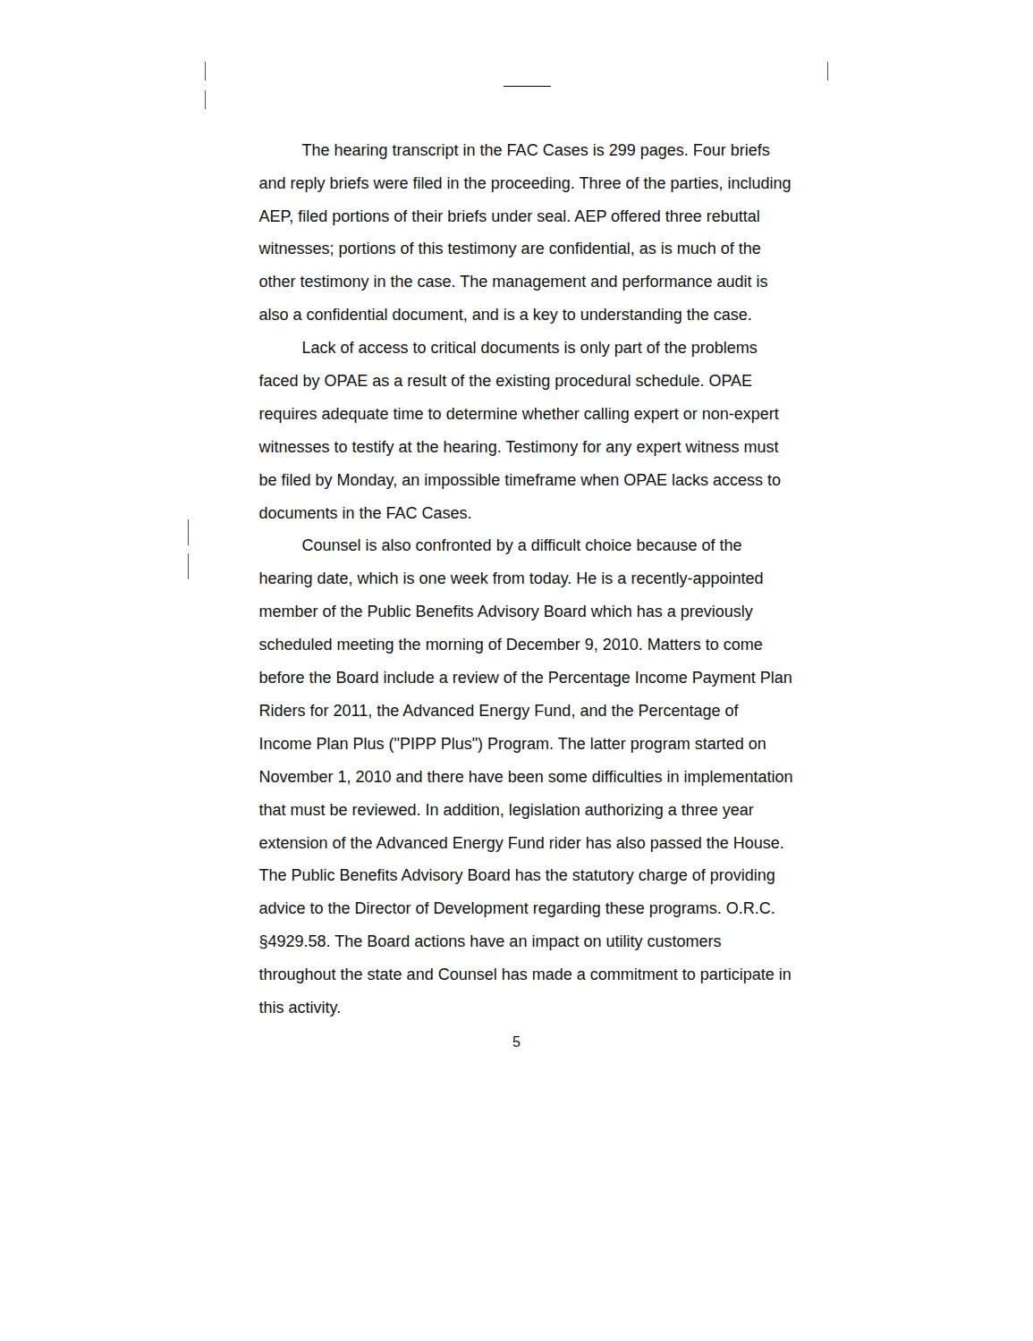The hearing transcript in the FAC Cases is 299 pages. Four briefs and reply briefs were filed in the proceeding. Three of the parties, including AEP, filed portions of their briefs under seal. AEP offered three rebuttal witnesses; portions of this testimony are confidential, as is much of the other testimony in the case. The management and performance audit is also a confidential document, and is a key to understanding the case.
Lack of access to critical documents is only part of the problems faced by OPAE as a result of the existing procedural schedule. OPAE requires adequate time to determine whether calling expert or non-expert witnesses to testify at the hearing. Testimony for any expert witness must be filed by Monday, an impossible timeframe when OPAE lacks access to documents in the FAC Cases.
Counsel is also confronted by a difficult choice because of the hearing date, which is one week from today. He is a recently-appointed member of the Public Benefits Advisory Board which has a previously scheduled meeting the morning of December 9, 2010. Matters to come before the Board include a review of the Percentage Income Payment Plan Riders for 2011, the Advanced Energy Fund, and the Percentage of Income Plan Plus ("PIPP Plus") Program. The latter program started on November 1, 2010 and there have been some difficulties in implementation that must be reviewed. In addition, legislation authorizing a three year extension of the Advanced Energy Fund rider has also passed the House. The Public Benefits Advisory Board has the statutory charge of providing advice to the Director of Development regarding these programs. O.R.C. §4929.58. The Board actions have an impact on utility customers throughout the state and Counsel has made a commitment to participate in this activity.
5